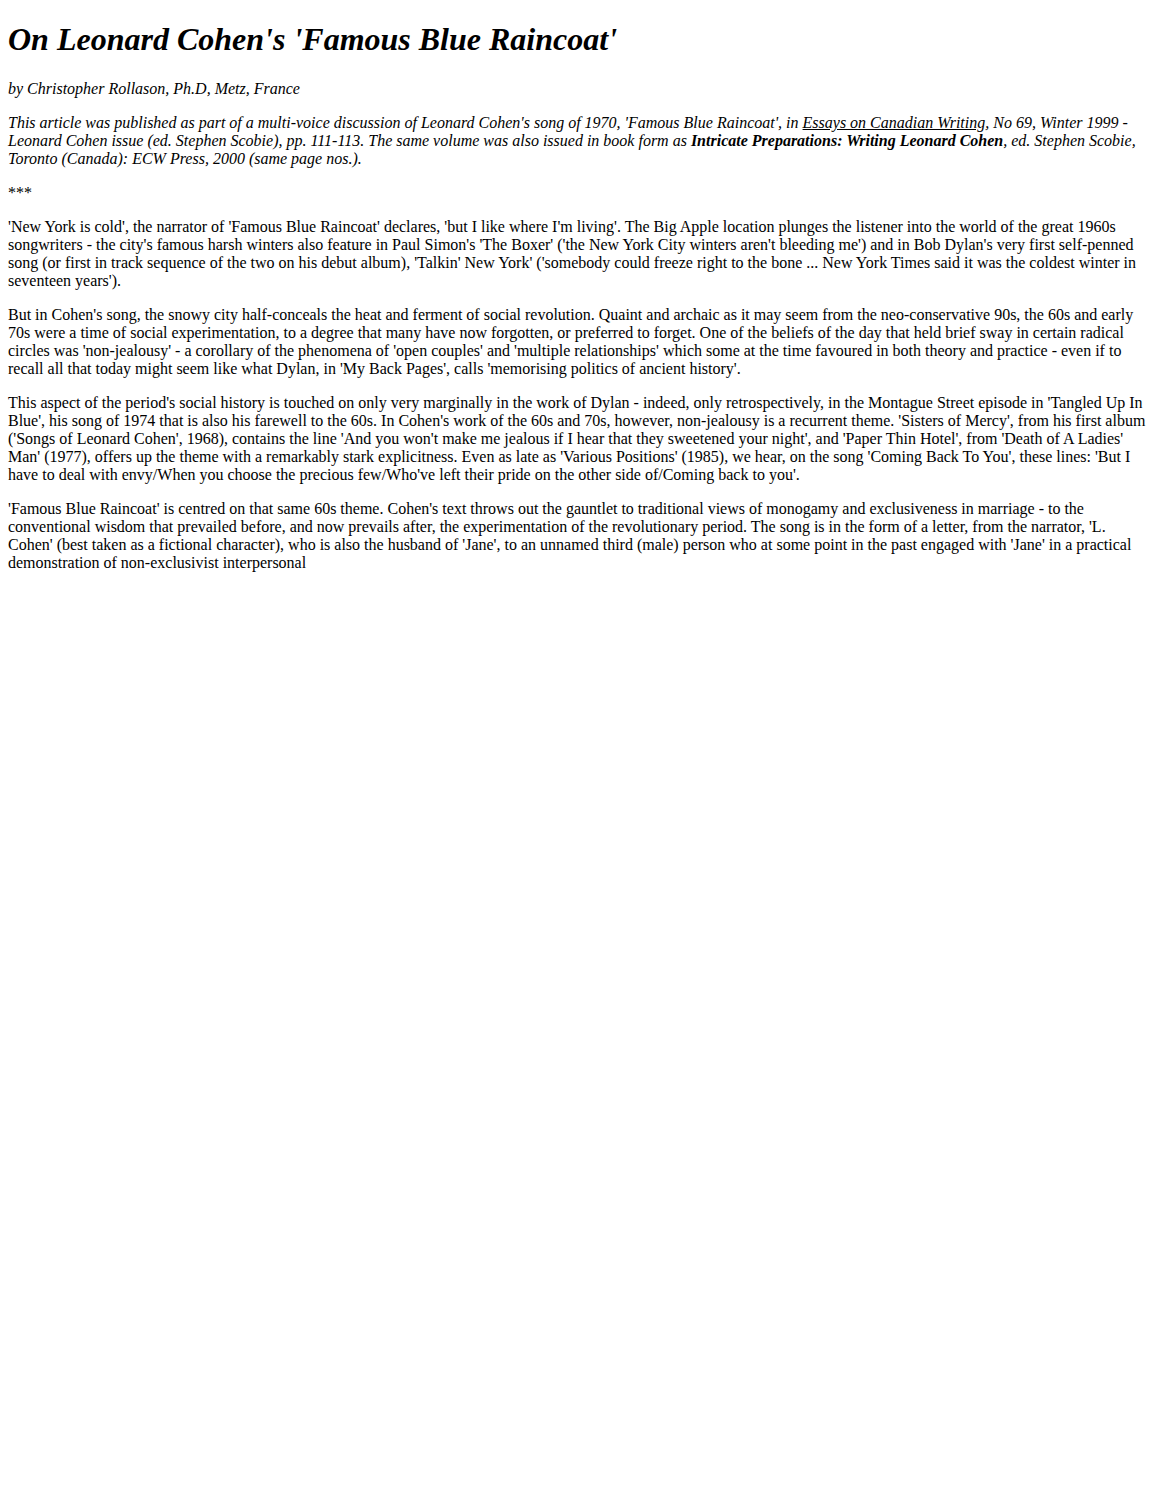On Leonard Cohen's 'Famous Blue Raincoat'
by Christopher Rollason, Ph.D, Metz, France
This article was published as part of a multi-voice discussion of Leonard Cohen's song of 1970, 'Famous Blue Raincoat', in Essays on Canadian Writing, No 69, Winter 1999 - Leonard Cohen issue (ed. Stephen Scobie), pp. 111-113. The same volume was also issued in book form as Intricate Preparations: Writing Leonard Cohen, ed. Stephen Scobie, Toronto (Canada): ECW Press, 2000 (same page nos.).
***
'New York is cold', the narrator of 'Famous Blue Raincoat' declares, 'but I like where I'm living'. The Big Apple location plunges the listener into the world of the great 1960s songwriters - the city's famous harsh winters also feature in Paul Simon's 'The Boxer' ('the New York City winters aren't bleeding me') and in Bob Dylan's very first self-penned song (or first in track sequence of the two on his debut album), 'Talkin' New York' ('somebody could freeze right to the bone ... New York Times said it was the coldest winter in seventeen years').
But in Cohen's song, the snowy city half-conceals the heat and ferment of social revolution. Quaint and archaic as it may seem from the neo-conservative 90s, the 60s and early 70s were a time of social experimentation, to a degree that many have now forgotten, or preferred to forget. One of the beliefs of the day that held brief sway in certain radical circles was 'non-jealousy' - a corollary of the phenomena of 'open couples' and 'multiple relationships' which some at the time favoured in both theory and practice - even if to recall all that today might seem like what Dylan, in 'My Back Pages', calls 'memorising politics of ancient history'.
This aspect of the period's social history is touched on only very marginally in the work of Dylan - indeed, only retrospectively, in the Montague Street episode in 'Tangled Up In Blue', his song of 1974 that is also his farewell to the 60s. In Cohen's work of the 60s and 70s, however, non-jealousy is a recurrent theme. 'Sisters of Mercy', from his first album ('Songs of Leonard Cohen', 1968), contains the line 'And you won't make me jealous if I hear that they sweetened your night', and 'Paper Thin Hotel', from 'Death of A Ladies' Man' (1977), offers up the theme with a remarkably stark explicitness. Even as late as 'Various Positions' (1985), we hear, on the song 'Coming Back To You', these lines: 'But I have to deal with envy/When you choose the precious few/Who've left their pride on the other side of/Coming back to you'.
'Famous Blue Raincoat' is centred on that same 60s theme. Cohen's text throws out the gauntlet to traditional views of monogamy and exclusiveness in marriage - to the conventional wisdom that prevailed before, and now prevails after, the experimentation of the revolutionary period. The song is in the form of a letter, from the narrator, 'L. Cohen' (best taken as a fictional character), who is also the husband of 'Jane', to an unnamed third (male) person who at some point in the past engaged with 'Jane' in a practical demonstration of non-exclusivist interpersonal